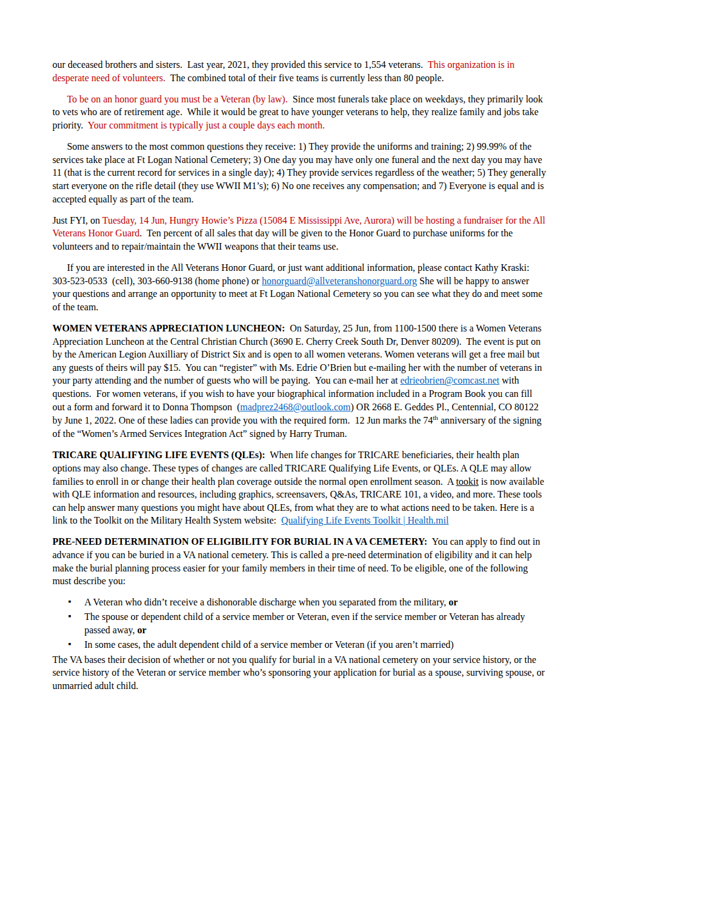our deceased brothers and sisters. Last year, 2021, they provided this service to 1,554 veterans. This organization is in desperate need of volunteers. The combined total of their five teams is currently less than 80 people.
To be on an honor guard you must be a Veteran (by law). Since most funerals take place on weekdays, they primarily look to vets who are of retirement age. While it would be great to have younger veterans to help, they realize family and jobs take priority. Your commitment is typically just a couple days each month.
Some answers to the most common questions they receive: 1) They provide the uniforms and training; 2) 99.99% of the services take place at Ft Logan National Cemetery; 3) One day you may have only one funeral and the next day you may have 11 (that is the current record for services in a single day); 4) They provide services regardless of the weather; 5) They generally start everyone on the rifle detail (they use WWII M1’s); 6) No one receives any compensation; and 7) Everyone is equal and is accepted equally as part of the team.
Just FYI, on Tuesday, 14 Jun, Hungry Howie’s Pizza (15084 E Mississippi Ave, Aurora) will be hosting a fundraiser for the All Veterans Honor Guard. Ten percent of all sales that day will be given to the Honor Guard to purchase uniforms for the volunteers and to repair/maintain the WWII weapons that their teams use.
If you are interested in the All Veterans Honor Guard, or just want additional information, please contact Kathy Kraski: 303-523-0533 (cell), 303-660-9138 (home phone) or honorguard@allveteranshonorguard.org She will be happy to answer your questions and arrange an opportunity to meet at Ft Logan National Cemetery so you can see what they do and meet some of the team.
WOMEN VETERANS APPRECIATION LUNCHEON: On Saturday, 25 Jun, from 1100-1500 there is a Women Veterans Appreciation Luncheon at the Central Christian Church (3690 E. Cherry Creek South Dr, Denver 80209). The event is put on by the American Legion Auxilliary of District Six and is open to all women veterans. Women veterans will get a free mail but any guests of theirs will pay $15. You can “register” with Ms. Edrie O’Brien but e-mailing her with the number of veterans in your party attending and the number of guests who will be paying. You can e-mail her at edrieobrien@comcast.net with questions. For women veterans, if you wish to have your biographical information included in a Program Book you can fill out a form and forward it to Donna Thompson (madprez2468@outlook.com) OR 2668 E. Geddes Pl., Centennial, CO 80122 by June 1, 2022. One of these ladies can provide you with the required form. 12 Jun marks the 74th anniversary of the signing of the “Women’s Armed Services Integration Act” signed by Harry Truman.
TRICARE QUALIFYING LIFE EVENTS (QLEs): When life changes for TRICARE beneficiaries, their health plan options may also change. These types of changes are called TRICARE Qualifying Life Events, or QLEs. A QLE may allow families to enroll in or change their health plan coverage outside the normal open enrollment season. A tookit is now available with QLE information and resources, including graphics, screensavers, Q&As, TRICARE 101, a video, and more. These tools can help answer many questions you might have about QLEs, from what they are to what actions need to be taken. Here is a link to the Toolkit on the Military Health System website: Qualifying Life Events Toolkit | Health.mil
PRE-NEED DETERMINATION OF ELIGIBILITY FOR BURIAL IN A VA CEMETERY: You can apply to find out in advance if you can be buried in a VA national cemetery. This is called a pre-need determination of eligibility and it can help make the burial planning process easier for your family members in their time of need. To be eligible, one of the following must describe you:
A Veteran who didn’t receive a dishonorable discharge when you separated from the military, or
The spouse or dependent child of a service member or Veteran, even if the service member or Veteran has already passed away, or
In some cases, the adult dependent child of a service member or Veteran (if you aren’t married)
The VA bases their decision of whether or not you qualify for burial in a VA national cemetery on your service history, or the service history of the Veteran or service member who’s sponsoring your application for burial as a spouse, surviving spouse, or unmarried adult child.